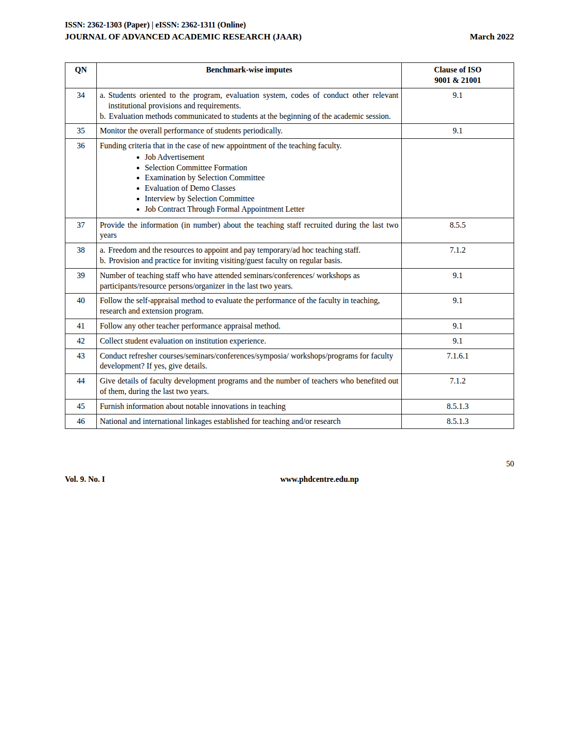ISSN: 2362-1303 (Paper) | eISSN: 2362-1311 (Online)
JOURNAL OF ADVANCED ACADEMIC RESEARCH (JAAR) March 2022
| QN | Benchmark-wise imputes | Clause of ISO 9001 & 21001 |
| --- | --- | --- |
| 34 | a. Students oriented to the program, evaluation system, codes of conduct other relevant institutional provisions and requirements. b. Evaluation methods communicated to students at the beginning of the academic session. | 9.1 |
| 35 | Monitor the overall performance of students periodically. | 9.1 |
| 36 | Funding criteria that in the case of new appointment of the teaching faculty. Job Advertisement Selection Committee Formation Examination by Selection Committee Evaluation of Demo Classes Interview by Selection Committee Job Contract Through Formal Appointment Letter | |
| 37 | Provide the information (in number) about the teaching staff recruited during the last two years | 8.5.5 |
| 38 | a. Freedom and the resources to appoint and pay temporary/ad hoc teaching staff. b. Provision and practice for inviting visiting/guest faculty on regular basis. | 7.1.2 |
| 39 | Number of teaching staff who have attended seminars/conferences/ workshops as participants/resource persons/organizer in the last two years. | 9.1 |
| 40 | Follow the self-appraisal method to evaluate the performance of the faculty in teaching, research and extension program. | 9.1 |
| 41 | Follow any other teacher performance appraisal method. | 9.1 |
| 42 | Collect student evaluation on institution experience. | 9.1 |
| 43 | Conduct refresher courses/seminars/conferences/symposia/ workshops/programs for faculty development? If yes, give details. | 7.1.6.1 |
| 44 | Give details of faculty development programs and the number of teachers who benefited out of them, during the last two years. | 7.1.2 |
| 45 | Furnish information about notable innovations in teaching | 8.5.1.3 |
| 46 | National and international linkages established for teaching and/or research | 8.5.1.3 |
50
Vol. 9. No. I www.phdcentre.edu.np